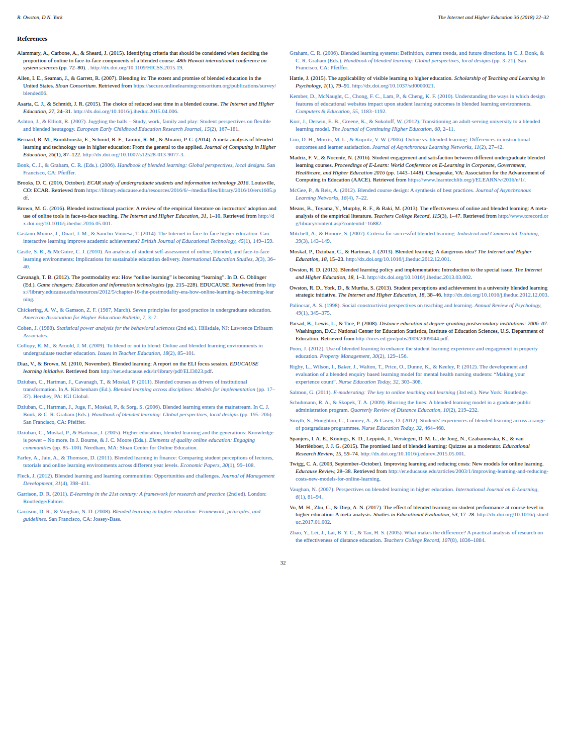R. Owston, D.N. York The Internet and Higher Education 36 (2018) 22–32
References
Alammary, A., Carbone, A., & Sheard, J. (2015). Identifying criteria that should be considered when deciding the proportion of online to face-to-face components of a blended course. 48th Hawaii international conference on system sciences (pp. 72–80). . http://dx.doi.org/10.1109/HICSS.2015.19.
Allen, I. E., Seaman, J., & Garrett, R. (2007). Blending in: The extent and promise of blended education in the United States. Sloan Consortium. Retrieved from https://secure.onlinelearningconsortium.org/publications/survey/blended06.
Asarta, C. J., & Schmidt, J. R. (2015). The choice of reduced seat time in a blended course. The Internet and Higher Education, 27, 24–31. http://dx.doi.org/10.1016/j.iheduc.2015.04.006.
Ashton, J., & Elliott, R. (2007). Juggling the balls – Study, work, family and play: Student perspectives on flexible and blended heutagogy. European Early Childhood Education Research Journal, 15(2), 167–181.
Bernard, R. M., Borokhovski, E., Schmid, R. F., Tamim, R. M., & Abrami, P. C. (2014). A meta-analysis of blended learning and technology use in higher education: From the general to the applied. Journal of Computing in Higher Education, 26(1), 87–122. http://dx.doi.org/10.1007/s12528-013-9077-3.
Bonk, C. J., & Graham, C. R. (Eds.). (2006). Handbook of blended learning: Global perspectives, local designs. San Francisco, CA: Pfeiffer.
Brooks, D. C. (2016, October). ECAR study of undergraduate students and information technology 2016. Louisville, CO: ECAR. Retrieved from https://library.educause.edu/resources/2016/6/~/media/files/library/2016/10/ers1605.pdf.
Brown, M. G. (2016). Blended instructional practice: A review of the empirical literature on instructors' adoption and use of online tools in face-to-face teaching. The Internet and Higher Education, 31, 1–10. Retrieved from http://dx.doi.org/10.1016/j.iheduc.2016.05.001.
Castaño-Muñoz, J., Duart, J. M., & Sancho-Vinuesa, T. (2014). The Internet in face-to-face higher education: Can interactive learning improve academic achievement? British Journal of Educational Technology, 45(1), 149–159.
Castle, S. R., & McGuire, C. J. (2010). An analysis of student self-assessment of online, blended, and face-to-face learning environments: Implications for sustainable education delivery. International Education Studies, 3(3), 36–40.
Cavanagh, T. B. (2012). The postmodality era: How “online learning” is becoming “learning”. In D. G. Oblinger (Ed.). Game changers: Education and information technologies (pp. 215–228). EDUCAUSE. Retrieved from https://library.educause.edu/resources/2012/5/chapter-16-the-postmodality-era-how-online-learning-is-becoming-learning.
Chickering, A. W., & Gamson, Z. F. (1987, March). Seven principles for good practice in undergraduate education. American Association for Higher Education Bulletin, 7, 3–7.
Cohen, J. (1988). Statistical power analysis for the behavioral sciences (2nd ed.). Hillsdale, NJ: Lawrence Erlbaum Associates.
Collopy, R. M., & Arnold, J. M. (2009). To blend or not to blend: Online and blended learning environments in undergraduate teacher education. Issues in Teacher Education, 18(2), 85–101.
Diaz, V., & Brown, M. (2010, November). Blended learning: A report on the ELI focus session. EDUCAUSE learning initiative. Retrieved from http://net.educause.edu/ir/library/pdf/ELI3023.pdf.
Dziuban, C., Hartman, J., Cavanagh, T., & Moskal, P. (2011). Blended courses as drivers of institutional transformation. In A. Kitchenham (Ed.). Blended learning across disciplines: Models for implementation (pp. 17–37). Hershey, PA: IGI Global.
Dziuban, C., Hartman, J., Juge, F., Moskal, P., & Sorg, S. (2006). Blended learning enters the mainstream. In C. J. Bonk, & C. R. Graham (Eds.). Handbook of blended learning: Global perspectives, local designs (pp. 195–206). San Francisco, CA: Pfeiffer.
Dziuban, C., Moskal, P., & Hartman, J. (2005). Higher education, blended learning and the generations: Knowledge is power – No more. In J. Bourne, & J. C. Moore (Eds.). Elements of quality online education: Engaging communities (pp. 85–100). Needham, MA: Sloan Center for Online Education.
Farley, A., Jain, A., & Thomson, D. (2011). Blended learning in finance: Comparing student perceptions of lectures, tutorials and online learning environments across different year levels. Economic Papers, 30(1), 99–108.
Fleck, J. (2012). Blended learning and learning communities: Opportunities and challenges. Journal of Management Development, 31(4), 398–411.
Garrison, D. R. (2011). E-learning in the 21st century: A framework for research and practice (2nd ed). London: Routledge/Falmer.
Garrison, D. R., & Vaughan, N. D. (2008). Blended learning in higher education: Framework, principles, and guidelines. San Francisco, CA: Jossey-Bass.
Graham, C. R. (2006). Blended learning systems: Definition, current trends, and future directions. In C. J. Bonk, & C. R. Graham (Eds.). Handbook of blended learning: Global perspectives, local designs (pp. 3–21). San Francisco, CA: Pfeiffer.
Hattie, J. (2015). The applicability of visible learning to higher education. Scholarship of Teaching and Learning in Psychology, 1(1), 79–91. http://dx.doi.org/10.1037/stl0000021.
Kember, D., McNaught, C., Chong, F. C., Lam, P., & Cheng, K. F. (2010). Understanding the ways in which design features of educational websites impact upon student learning outcomes in blended learning environments. Computers & Education, 55, 1183–1192.
Korr, J., Derwin, E. B., Greene, K., & Sokoloff, W. (2012). Transitioning an adult-serving university to a blended learning model. The Journal of Continuing Higher Education, 60, 2–11.
Lim, D. H., Morris, M. L., & Kupritz, V. W. (2006). Online vs. blended learning: Differences in instructional outcomes and learner satisfaction. Journal of Asynchronous Learning Networks, 11(2), 27–42.
Madriz, F. V., & Nocente, N. (2016). Student engagement and satisfaction between different undergraduate blended learning courses. Proceedings of E-Learn: World Conference on E-Learning in Corporate, Government, Healthcare, and Higher Education 2016 (pp. 1443–1448). Chesapeake, VA: Association for the Advancement of Computing in Education (AACE). Retrieved from https://www.learntechlib.org/j/ELEARN/v/2016/n/1/.
McGee, P., & Reis, A. (2012). Blended course design: A synthesis of best practices. Journal of Asynchronous Learning Networks, 16(4), 7–22.
Means, B., Toyama, Y., Murphy, R. F., & Baki, M. (2013). The effectiveness of online and blended learning: A meta-analysis of the empirical literature. Teachers College Record, 115(3), 1–47. Retrieved from http://www.tcrecord.org/library/content.asp?contentid=16882.
Mitchell, A., & Honore, S. (2007). Criteria for successful blended learning. Industrial and Commercial Training, 39(3), 143–149.
Moskal, P., Dziuban, C., & Hartman, J. (2013). Blended learning: A dangerous idea? The Internet and Higher Education, 18, 15–23. http://dx.doi.org/10.1016/j.iheduc.2012.12.001.
Owston, R. D. (2013). Blended learning policy and implementation: Introduction to the special issue. The Internet and Higher Education, 18, 1–3. http://dx.doi.org/10.1016/j.iheduc.2013.03.002.
Owston, R. D., York, D., & Murtha, S. (2013). Student perceptions and achievement in a university blended learning strategic initiative. The Internet and Higher Education, 18, 38–46. http://dx.doi.org/10.1016/j.iheduc.2012.12.003.
Palincsar, A. S. (1998). Social constructivist perspectives on teaching and learning. Annual Review of Psychology, 49(1), 345–375.
Parsad, B., Lewis, L., & Tice, P. (2008). Distance education at degree-granting postsecondary institutions: 2006–07. Washington, D.C.: National Center for Education Statistics, Institute of Education Sciences, U.S. Department of Education. Retrieved from http://nces.ed.gov/pubs2009/2009044.pdf.
Poon, J. (2012). Use of blended learning to enhance the student learning experience and engagement in property education. Property Management, 30(2), 129–156.
Rigby, L., Wilson, I., Baker, J., Walton, T., Price, O., Dunne, K., & Keeley, P. (2012). The development and evaluation of a blended enquiry based learning model for mental health nursing students: “Making your experience count”. Nurse Education Today, 32, 303–308.
Salmon, G. (2011). E-moderating: The key to online teaching and learning (3rd ed.). New York: Routledge.
Schuhmann, R. A., & Skopek, T. A. (2009). Blurring the lines: A blended learning model in a graduate public administration program. Quarterly Review of Distance Education, 10(2), 219–232.
Smyth, S., Houghton, C., Cooney, A., & Casey, D. (2012). Students' experiences of blended learning across a range of postgraduate programmes. Nurse Education Today, 32, 464–468.
Spanjers, I. A. E., Könings, K. D., Leppink, J., Verstegen, D. M. L., de Jong, N., Czabanowska, K., & van Merriënboer, J. J. G. (2015). The promised land of blended learning: Quizzes as a moderator. Educational Research Review, 15, 59–74. http://dx.doi.org/10.1016/j.edurev.2015.05.001.
Twigg, C. A. (2003, September–October). Improving learning and reducing costs: New models for online learning. Educause Review, 28–38. Retrieved from http://er.educause.edu/articles/2003/1/improving-learning-and-reducing-costs-new-models-for-online-learning.
Vaughan, N. (2007). Perspectives on blended learning in higher education. International Journal on E-Learning, 6(1), 81–94.
Vo, M. H., Zhu, C., & Diep, A. N. (2017). The effect of blended learning on student performance at course-level in higher education: A meta-analysis. Studies in Educational Evaluation, 53, 17–28. http://dx.doi.org/10.1016/j.stueduc.2017.01.002.
Zhao, Y., Lei, J., Lai, B. Y. C., & Tan, H. S. (2005). What makes the difference? A practical analysis of research on the effectiveness of distance education. Teachers College Record, 107(8), 1836–1884.
32